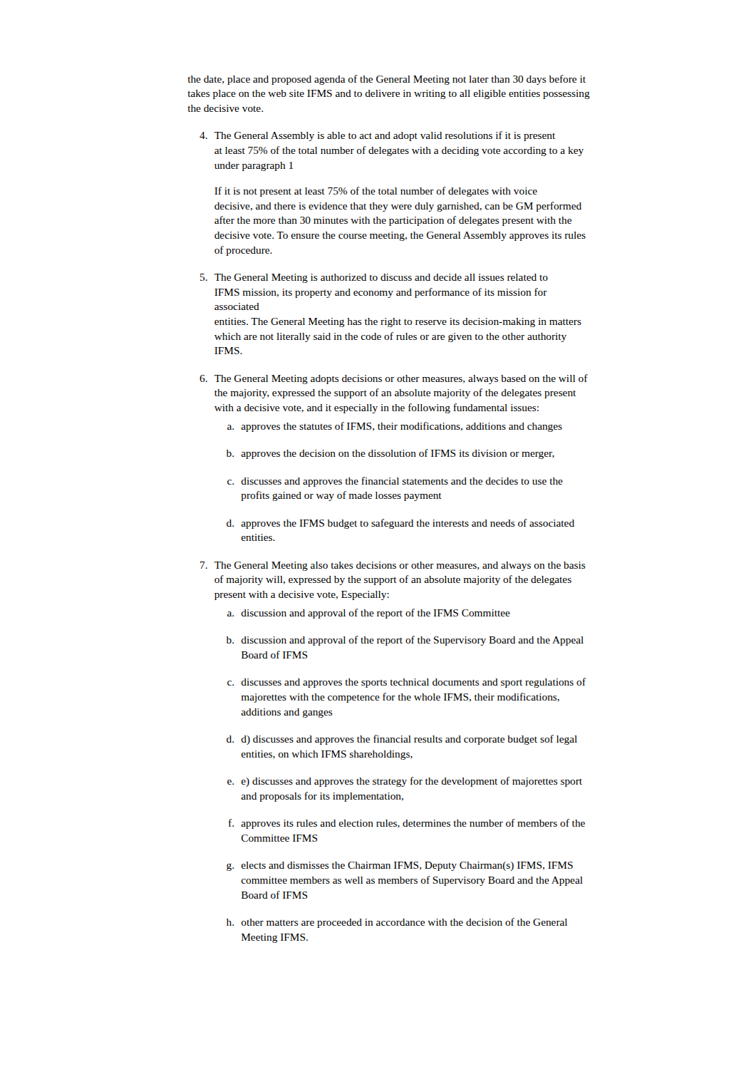the date, place and proposed agenda of the General Meeting not later than 30 days before it takes place on the web site IFMS and to delivere in writing to all eligible entities possessing the decisive vote.
The General Assembly is able to act and adopt valid resolutions if it is present
at least 75% of the total number of delegates with a deciding vote according to a key under paragraph 1
If it is not present at least 75% of the total number of delegates with voice
decisive, and there is evidence that they were duly garnished, can be GM performed after the more than 30 minutes with the participation of delegates present with the decisive vote. To ensure the course meeting, the General Assembly approves its rules of procedure.
The General Meeting is authorized to discuss and decide all issues related to
IFMS mission, its property and economy and performance of its mission for associated
entities. The General Meeting has the right to reserve its decision-making in matters which are not literally said in the code of rules or are given to the other authority IFMS.
The General Meeting adopts decisions or other measures, always based on the will of the majority, expressed the support of an absolute majority of the delegates present with a decisive vote, and it especially in the following fundamental issues:
approves the statutes of IFMS, their modifications, additions and changes
approves the decision on the dissolution of IFMS its division or merger,
discusses and approves the financial statements and the decides to use the profits gained or way of made losses payment
approves the IFMS budget to safeguard the interests and needs of associated entities.
The General Meeting also takes decisions or other measures, and always on the basis of majority will, expressed by the support of an absolute majority of the delegates present with a decisive vote, Especially:
discussion and approval of the report of the IFMS Committee
discussion and approval of the report of the Supervisory Board and the Appeal Board of IFMS
discusses and approves the sports technical documents and sport regulations of majorettes with the competence for the whole IFMS, their modifications, additions and ganges
d) discusses and approves the financial results and corporate budget sof legal entities, on which IFMS shareholdings,
e) discusses and approves the strategy for the development of majorettes sport and proposals for its implementation,
approves its rules and election rules, determines the number of members of the Committee IFMS
elects and dismisses the Chairman IFMS, Deputy Chairman(s) IFMS, IFMS committee members as well as members of Supervisory Board and the Appeal Board of IFMS
other matters are proceeded in accordance with the decision of the General Meeting IFMS.